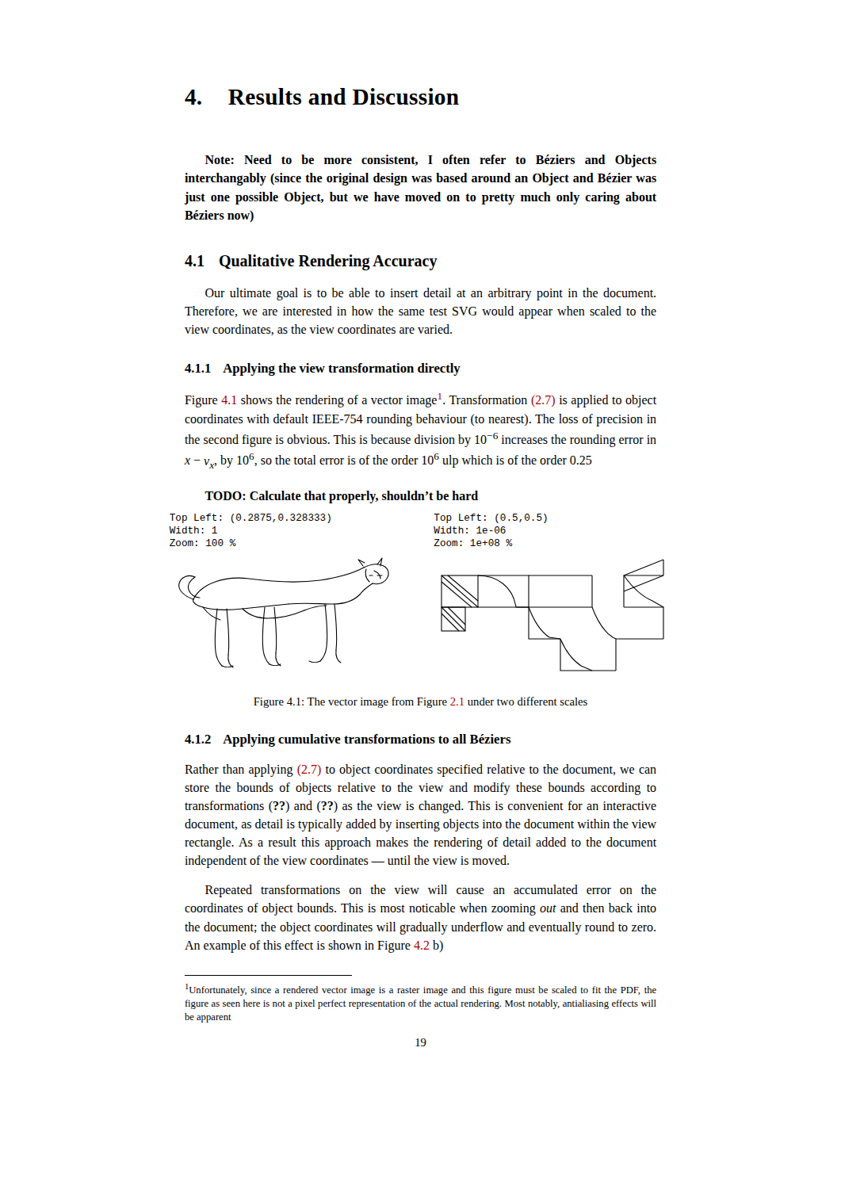4. Results and Discussion
Note: Need to be more consistent, I often refer to Béziers and Objects interchangably (since the original design was based around an Object and Bézier was just one possible Object, but we have moved on to pretty much only caring about Béziers now)
4.1 Qualitative Rendering Accuracy
Our ultimate goal is to be able to insert detail at an arbitrary point in the document. Therefore, we are interested in how the same test SVG would appear when scaled to the view coordinates, as the view coordinates are varied.
4.1.1 Applying the view transformation directly
Figure 4.1 shows the rendering of a vector image1. Transformation (2.7) is applied to object coordinates with default IEEE-754 rounding behaviour (to nearest). The loss of precision in the second figure is obvious. This is because division by 10−6 increases the rounding error in x − vx, by 106, so the total error is of the order 106 ulp which is of the order 0.25
TODO: Calculate that properly, shouldn’t be hard
Top Left: (0.2875,0.328333) Width: 1 Zoom: 100 %
Top Left: (0.5,0.5) Width: 1e-06 Zoom: 1e+08 %
Figure 4.1: The vector image from Figure 2.1 under two different scales
4.1.2 Applying cumulative transformations to all Béziers
Rather than applying (2.7) to object coordinates specified relative to the document, we can store the bounds of objects relative to the view and modify these bounds according to transformations (??) and (??) as the view is changed. This is convenient for an interactive document, as detail is typically added by inserting objects into the document within the view rectangle. As a result this approach makes the rendering of detail added to the document independent of the view coordinates — until the view is moved.
Repeated transformations on the view will cause an accumulated error on the coordinates of object bounds. This is most noticable when zooming out and then back into the document; the object coordinates will gradually underflow and eventually round to zero. An example of this effect is shown in Figure 4.2 b)
1Unfortunately, since a rendered vector image is a raster image and this figure must be scaled to fit the PDF, the figure as seen here is not a pixel perfect representation of the actual rendering. Most notably, antialiasing effects will be apparent
19